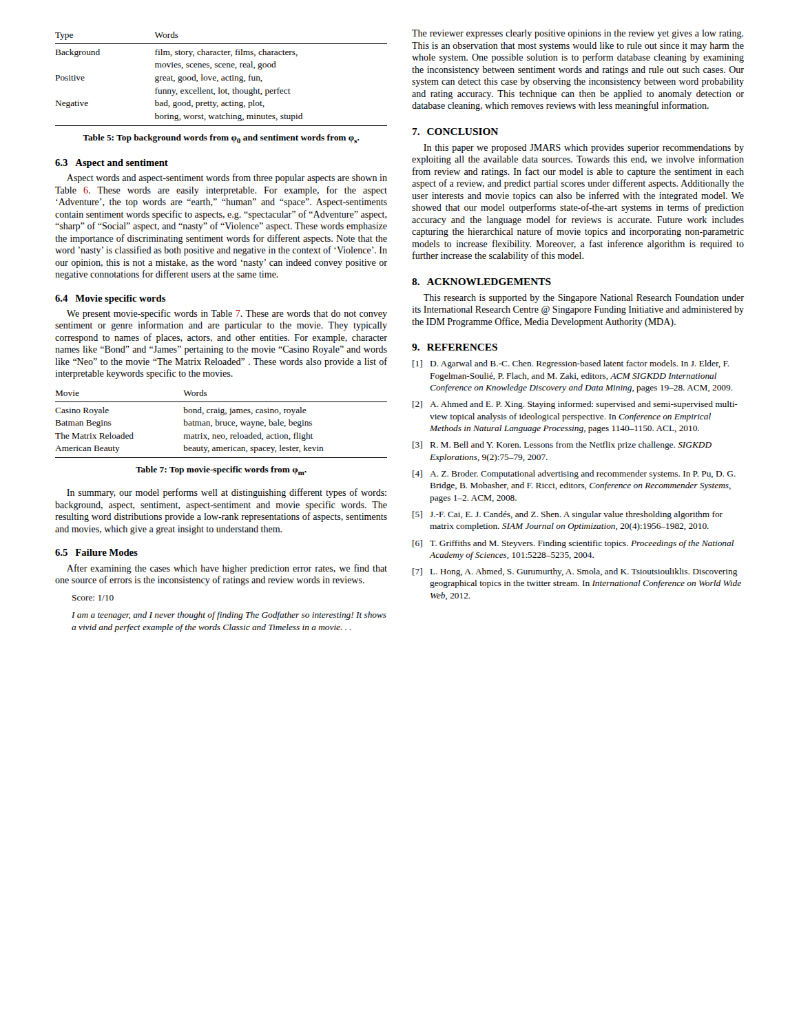| Type | Words |
| --- | --- |
| Background | film, story, character, films, characters, |
| | movies, scenes, scene, real, good |
| Positive | great, good, love, acting, fun, |
| | funny, excellent, lot, thought, perfect |
| Negative | bad, good, pretty, acting, plot, |
| | boring, worst, watching, minutes, stupid |
Table 5: Top background words from φ0 and sentiment words from φs.
6.3 Aspect and sentiment
Aspect words and aspect-sentiment words from three popular aspects are shown in Table 6. These words are easily interpretable. For example, for the aspect ‘Adventure’, the top words are “earth,” “human” and “space”. Aspect-sentiments contain sentiment words specific to aspects, e.g. “spectacular” of “Adventure” aspect, “sharp” of “Social” aspect, and “nasty” of “Violence” aspect. These words emphasize the importance of discriminating sentiment words for different aspects. Note that the word ’nasty’ is classified as both positive and negative in the context of ‘Violence’. In our opinion, this is not a mistake, as the word ‘nasty’ can indeed convey positive or negative connotations for different users at the same time.
6.4 Movie specific words
We present movie-specific words in Table 7. These are words that do not convey sentiment or genre information and are particular to the movie. They typically correspond to names of places, actors, and other entities. For example, character names like “Bond” and “James” pertaining to the movie “Casino Royale” and words like “Neo” to the movie “The Matrix Reloaded” . These words also provide a list of interpretable keywords specific to the movies.
| Movie | Words |
| --- | --- |
| Casino Royale | bond, craig, james, casino, royale |
| Batman Begins | batman, bruce, wayne, bale, begins |
| The Matrix Reloaded | matrix, neo, reloaded, action, flight |
| American Beauty | beauty, american, spacey, lester, kevin |
Table 7: Top movie-specific words from φm.
In summary, our model performs well at distinguishing different types of words: background, aspect, sentiment, aspect-sentiment and movie specific words. The resulting word distributions provide a low-rank representations of aspects, sentiments and movies, which give a great insight to understand them.
6.5 Failure Modes
After examining the cases which have higher prediction error rates, we find that one source of errors is the inconsistency of ratings and review words in reviews.
Score: 1/10
I am a teenager, and I never thought of finding The Godfather so interesting! It shows a vivid and perfect example of the words Classic and Timeless in a movie. . .
The reviewer expresses clearly positive opinions in the review yet gives a low rating. This is an observation that most systems would like to rule out since it may harm the whole system. One possible solution is to perform database cleaning by examining the inconsistency between sentiment words and ratings and rule out such cases. Our system can detect this case by observing the inconsistency between word probability and rating accuracy. This technique can then be applied to anomaly detection or database cleaning, which removes reviews with less meaningful information.
7. CONCLUSION
In this paper we proposed JMARS which provides superior recommendations by exploiting all the available data sources. Towards this end, we involve information from review and ratings. In fact our model is able to capture the sentiment in each aspect of a review, and predict partial scores under different aspects. Additionally the user interests and movie topics can also be inferred with the integrated model. We showed that our model outperforms state-of-the-art systems in terms of prediction accuracy and the language model for reviews is accurate. Future work includes capturing the hierarchical nature of movie topics and incorporating non-parametric models to increase flexibility. Moreover, a fast inference algorithm is required to further increase the scalability of this model.
8. ACKNOWLEDGEMENTS
This research is supported by the Singapore National Research Foundation under its International Research Centre @ Singapore Funding Initiative and administered by the IDM Programme Office, Media Development Authority (MDA).
9. REFERENCES
D. Agarwal and B.-C. Chen. Regression-based latent factor models. In J. Elder, F. Fogelman-Soulié, P. Flach, and M. Zaki, editors, ACM SIGKDD International Conference on Knowledge Discovery and Data Mining, pages 19–28. ACM, 2009.
A. Ahmed and E. P. Xing. Staying informed: supervised and semi-supervised multi-view topical analysis of ideological perspective. In Conference on Empirical Methods in Natural Language Processing, pages 1140–1150. ACL, 2010.
R. M. Bell and Y. Koren. Lessons from the Netflix prize challenge. SIGKDD Explorations, 9(2):75–79, 2007.
A. Z. Broder. Computational advertising and recommender systems. In P. Pu, D. G. Bridge, B. Mobasher, and F. Ricci, editors, Conference on Recommender Systems, pages 1–2. ACM, 2008.
J.-F. Cai, E. J. Candés, and Z. Shen. A singular value thresholding algorithm for matrix completion. SIAM Journal on Optimization, 20(4):1956–1982, 2010.
T. Griffiths and M. Steyvers. Finding scientific topics. Proceedings of the National Academy of Sciences, 101:5228–5235, 2004.
L. Hong, A. Ahmed, S. Gurumurthy, A. Smola, and K. Tsioutsiouliklis. Discovering geographical topics in the twitter stream. In International Conference on World Wide Web, 2012.